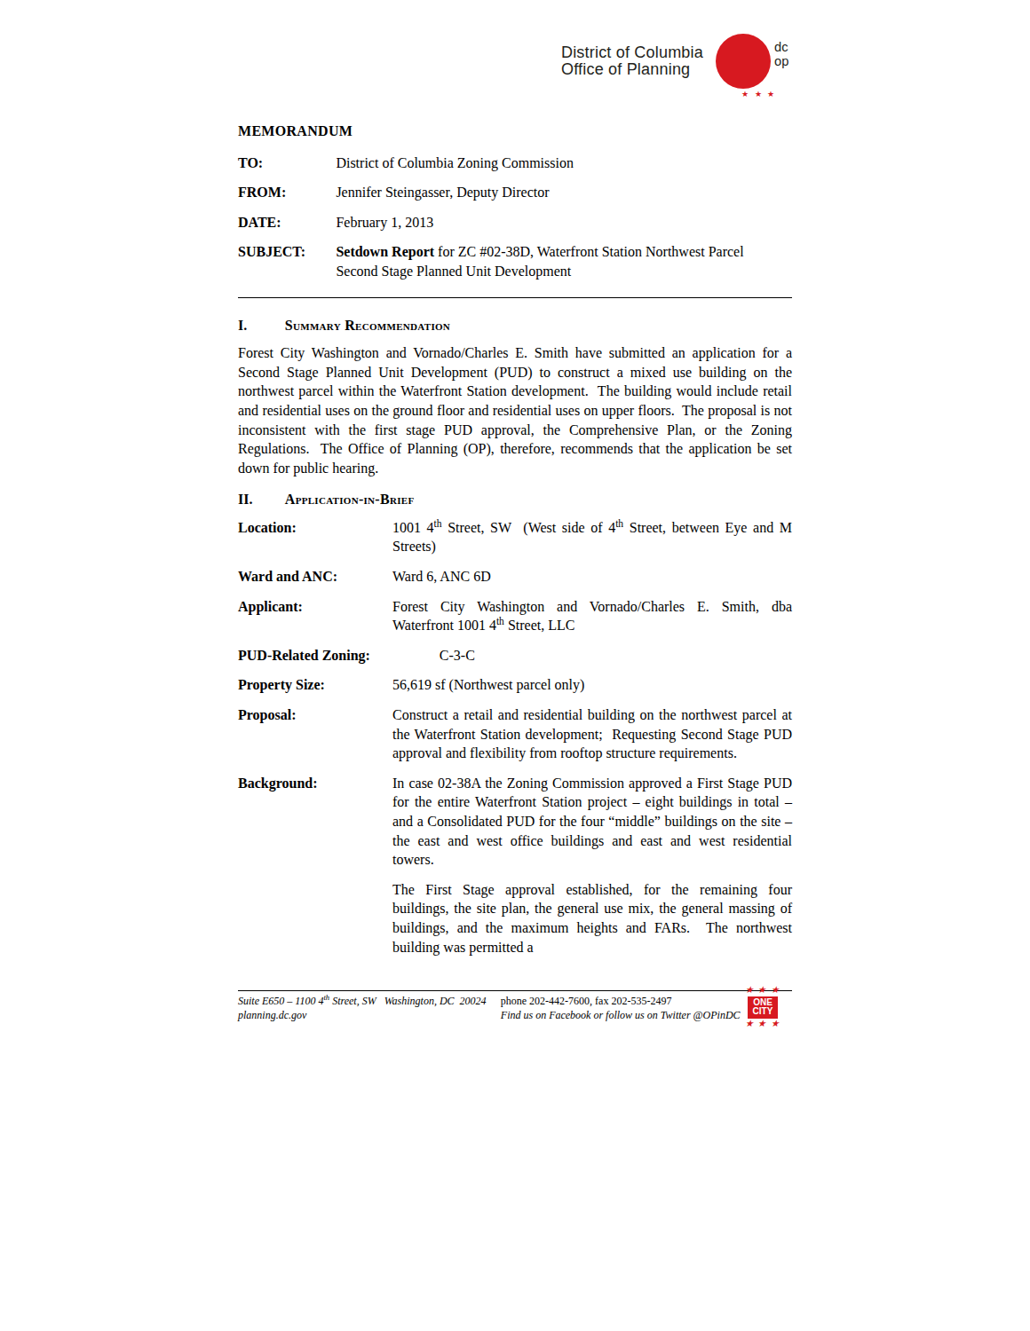District of Columbia Office of Planning dc op
★ ★ ★
MEMORANDUM
| TO: | District of Columbia Zoning Commission |
| FROM: | Jennifer Steingasser, Deputy Director |
| DATE: | February 1, 2013 |
| SUBJECT: | Setdown Report for ZC #02-38D, Waterfront Station Northwest Parcel Second Stage Planned Unit Development |
I. Summary Recommendation
Forest City Washington and Vornado/Charles E. Smith have submitted an application for a Second Stage Planned Unit Development (PUD) to construct a mixed use building on the northwest parcel within the Waterfront Station development. The building would include retail and residential uses on the ground floor and residential uses on upper floors. The proposal is not inconsistent with the first stage PUD approval, the Comprehensive Plan, or the Zoning Regulations. The Office of Planning (OP), therefore, recommends that the application be set down for public hearing.
II. Application-in-Brief
| Location: | 1001 4 th Street, SW (West side of 4 th Street, between Eye and M Streets) |
| Ward and ANC: | Ward 6, ANC 6D |
| Applicant: | Forest City Washington and Vornado/Charles E. Smith, dba Waterfront 1001 4 th Street, LLC |
| PUD-Related Zoning: | C-3-C |
| Property Size: | 56,619 sf (Northwest parcel only) |
| Proposal: | Construct a retail and residential building on the northwest parcel at the Waterfront Station development; Requesting Second Stage PUD approval and flexibility from rooftop structure requirements. |
| Background: | In case 02-38A the Zoning Commission approved a First Stage PUD for the entire Waterfront Station project – eight buildings in total – and a Consolidated PUD for the four “middle” buildings on the site – the east and west office buildings and east and west residential towers. The First Stage approval established, for the remaining four buildings, the site plan, the general use mix, the general massing of buildings, and the maximum heights and FARs. The northwest building was permitted a |
★ ★ ★
ONE CITY
★ ★ ★
Suite E650 – 1100 4th Street, SW Washington, DC 20024 phone 202-442-7600, fax 202-535-2497 planning.dc.gov Find us on Facebook or follow us on Twitter @OPinDC